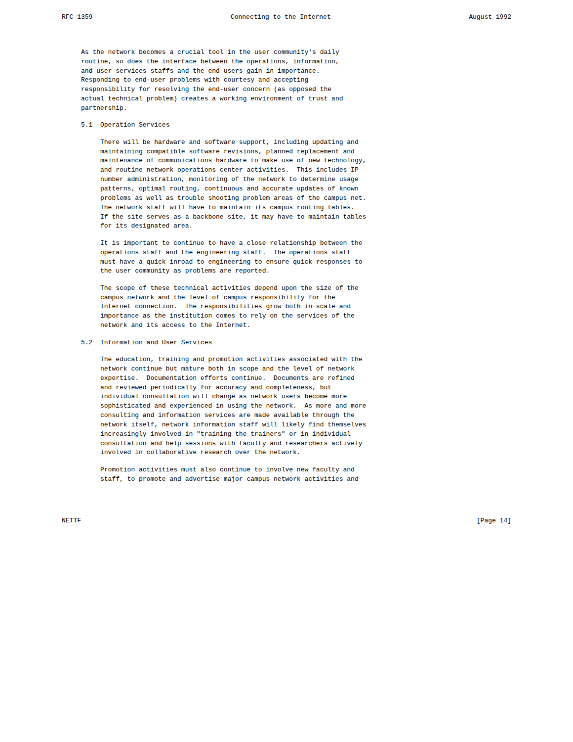RFC 1359 Connecting to the Internet August 1992
As the network becomes a crucial tool in the user community's daily routine, so does the interface between the operations, information, and user services staffs and the end users gain in importance. Responding to end-user problems with courtesy and accepting responsibility for resolving the end-user concern (as opposed the actual technical problem) creates a working environment of trust and partnership.
5.1 Operation Services
There will be hardware and software support, including updating and maintaining compatible software revisions, planned replacement and maintenance of communications hardware to make use of new technology, and routine network operations center activities. This includes IP number administration, monitoring of the network to determine usage patterns, optimal routing, continuous and accurate updates of known problems as well as trouble shooting problem areas of the campus net. The network staff will have to maintain its campus routing tables. If the site serves as a backbone site, it may have to maintain tables for its designated area.
It is important to continue to have a close relationship between the operations staff and the engineering staff. The operations staff must have a quick inroad to engineering to ensure quick responses to the user community as problems are reported.
The scope of these technical activities depend upon the size of the campus network and the level of campus responsibility for the Internet connection. The responsibilities grow both in scale and importance as the institution comes to rely on the services of the network and its access to the Internet.
5.2 Information and User Services
The education, training and promotion activities associated with the network continue but mature both in scope and the level of network expertise. Documentation efforts continue. Documents are refined and reviewed periodically for accuracy and completeness, but individual consultation will change as network users become more sophisticated and experienced in using the network. As more and more consulting and information services are made available through the network itself, network information staff will likely find themselves increasingly involved in "training the trainers" or in individual consultation and help sessions with faculty and researchers actively involved in collaborative research over the network.
Promotion activities must also continue to involve new faculty and staff, to promote and advertise major campus network activities and
NETTF [Page 14]